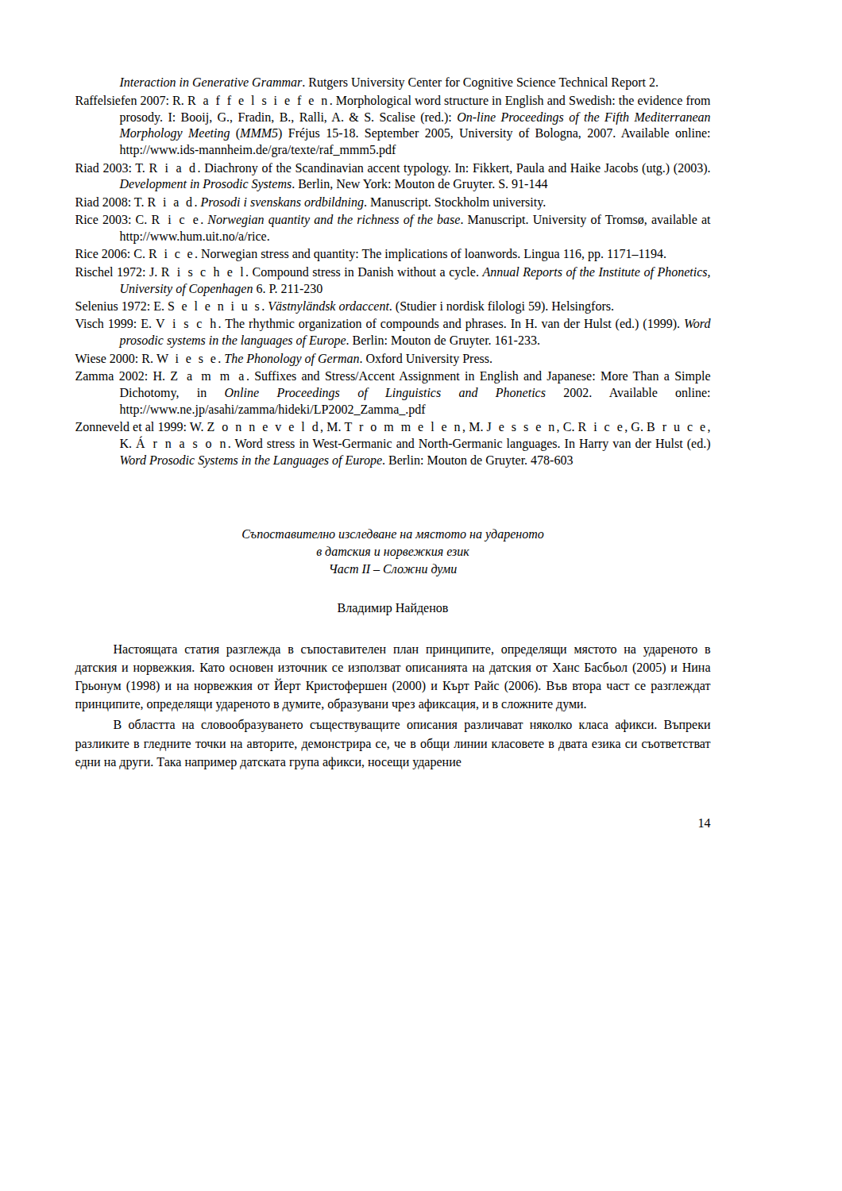Interaction in Generative Grammar. Rutgers University Center for Cognitive Science Technical Report 2.
Raffelsiefen 2007: R. R a f f e l s i e f e n. Morphological word structure in English and Swedish: the evidence from prosody. I: Booij, G., Fradin, B., Ralli, A. & S. Scalise (red.): On-line Proceedings of the Fifth Mediterranean Morphology Meeting (MMM5) Fréjus 15-18. September 2005, University of Bologna, 2007. Available online: http://www.ids-mannheim.de/gra/texte/raf_mmm5.pdf
Riad 2003: T. R i a d. Diachrony of the Scandinavian accent typology. In: Fikkert, Paula and Haike Jacobs (utg.) (2003). Development in Prosodic Systems. Berlin, New York: Mouton de Gruyter. S. 91-144
Riad 2008: T. R i a d. Prosodi i svenskans ordbildning. Manuscript. Stockholm university.
Rice 2003: C. R i c e. Norwegian quantity and the richness of the base. Manuscript. University of Tromsø, available at http://www.hum.uit.no/a/rice.
Rice 2006: C. R i c e. Norwegian stress and quantity: The implications of loanwords. Lingua 116, pp. 1171–1194.
Rischel 1972: J. R i s c h e l. Compound stress in Danish without a cycle. Annual Reports of the Institute of Phonetics, University of Copenhagen 6. P. 211-230
Selenius 1972: E. S e l e n i u s. Västnyländsk ordaccent. (Studier i nordisk filologi 59). Helsingfors.
Visch 1999: E. V i s c h. The rhythmic organization of compounds and phrases. In H. van der Hulst (ed.) (1999). Word prosodic systems in the languages of Europe. Berlin: Mouton de Gruyter. 161-233.
Wiese 2000: R. W i e s e. The Phonology of German. Oxford University Press.
Zamma 2002: H. Z a m m a. Suffixes and Stress/Accent Assignment in English and Japanese: More Than a Simple Dichotomy, in Online Proceedings of Linguistics and Phonetics 2002. Available online: http://www.ne.jp/asahi/zamma/hideki/LP2002_Zamma_.pdf
Zonneveld et al 1999: W. Z o n n e v e l d, M. T r o m m e l e n, M. J e s s e n, C. R i c e, G. B r u c e, K. Á r n a s o n. Word stress in West-Germanic and North-Germanic languages. In Harry van der Hulst (ed.) Word Prosodic Systems in the Languages of Europe. Berlin: Mouton de Gruyter. 478-603
Съпоставително изследване на мястото на удареното
в датския и норвежкия език
Част II – Сложни думи
Владимир Найденов
Настоящата статия разглежда в съпоставителен план принципите, определящи мястото на удареното в датския и норвежкия. Като основен източник се използват описанията на датския от Ханс Басбьол (2005) и Нина Грьонум (1998) и на норвежкия от Йерт Кристофершен (2000) и Кърт Райс (2006). Във втора част се разглеждат принципите, определящи удареното в думите, образувани чрез афиксация, и в сложните думи.
В областта на словообразуването съществуващите описания различават няколко класа афикси. Въпреки разликите в гледните точки на авторите, демонстрира се, че в общи линии класовете в двата езика си съответстват едни на други. Така например датската група афикси, носещи ударение
14